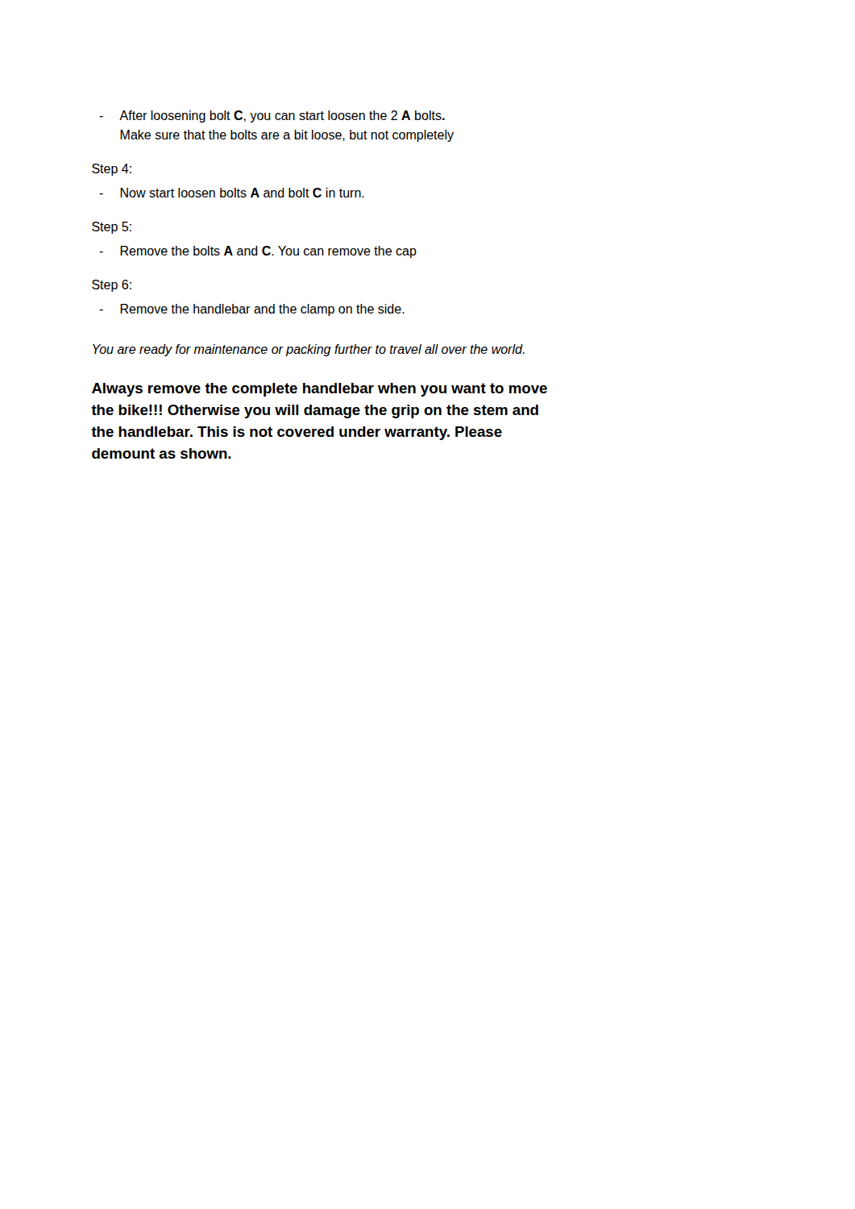After loosening bolt C, you can start loosen the 2 A bolts.
Make sure that the bolts are a bit loose, but not completely
Step 4:
Now start loosen bolts A and bolt C in turn.
Step 5:
Remove the bolts A and C. You can remove the cap
Step 6:
Remove the handlebar and the clamp on the side.
You are ready for maintenance or packing further to travel all over the world.
Always remove the complete handlebar when you want to move the bike!!! Otherwise you will damage the grip on the stem and the handlebar. This is not covered under warranty. Please demount as shown.